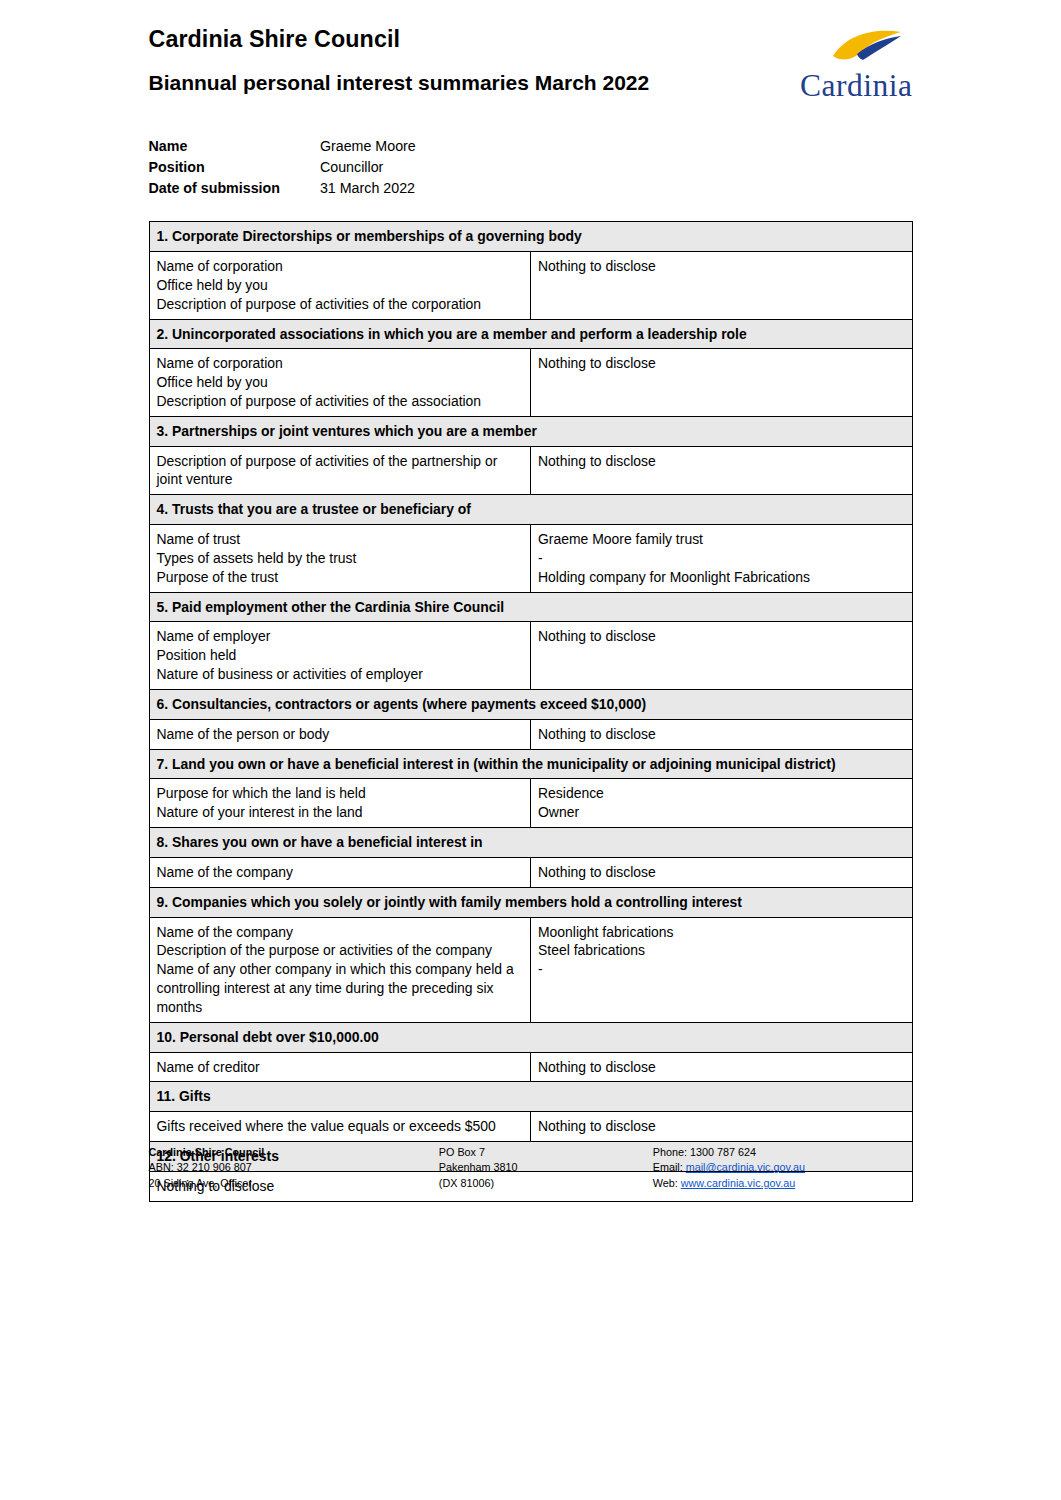Cardinia Shire Council
Biannual personal interest summaries March 2022
Cardinia
| Name | Graeme Moore |
| Position | Councillor |
| Date of submission | 31 March 2022 |
| 1. Corporate Directorships or memberships of a governing body |
| Name of corporation Office held by you Description of purpose of activities of the corporation | Nothing to disclose |
| 2. Unincorporated associations in which you are a member and perform a leadership role |
| Name of corporation Office held by you Description of purpose of activities of the association | Nothing to disclose |
| 3. Partnerships or joint ventures which you are a member |
| Description of purpose of activities of the partnership or joint venture | Nothing to disclose |
| 4. Trusts that you are a trustee or beneficiary of |
| Name of trust Types of assets held by the trust Purpose of the trust | Graeme Moore family trust - Holding company for Moonlight Fabrications |
| 5. Paid employment other the Cardinia Shire Council |
| Name of employer Position held Nature of business or activities of employer | Nothing to disclose |
| 6. Consultancies, contractors or agents (where payments exceed $10,000) |
| Name of the person or body | Nothing to disclose |
| 7. Land you own or have a beneficial interest in (within the municipality or adjoining municipal district) |
| Purpose for which the land is held Nature of your interest in the land | Residence Owner |
| 8. Shares you own or have a beneficial interest in |
| Name of the company | Nothing to disclose |
| 9. Companies which you solely or jointly with family members hold a controlling interest |
| Name of the company Description of the purpose or activities of the company Name of any other company in which this company held a controlling interest at any time during the preceding six months | Moonlight fabrications Steel fabrications - |
| 10. Personal debt over $10,000.00 |
| Name of creditor | Nothing to disclose |
| 11. Gifts |
| Gifts received where the value equals or exceeds $500 | Nothing to disclose |
| 12. Other interests |
| Nothing to disclose |
| Cardinia Shire Council ABN: 32 210 906 807 20 Siding Ave, Officer | PO Box 7 Pakenham 3810 (DX 81006) | Phone: 1300 787 624 Email: mail@cardinia.vic.gov.au Web: www.cardinia.vic.gov.au |